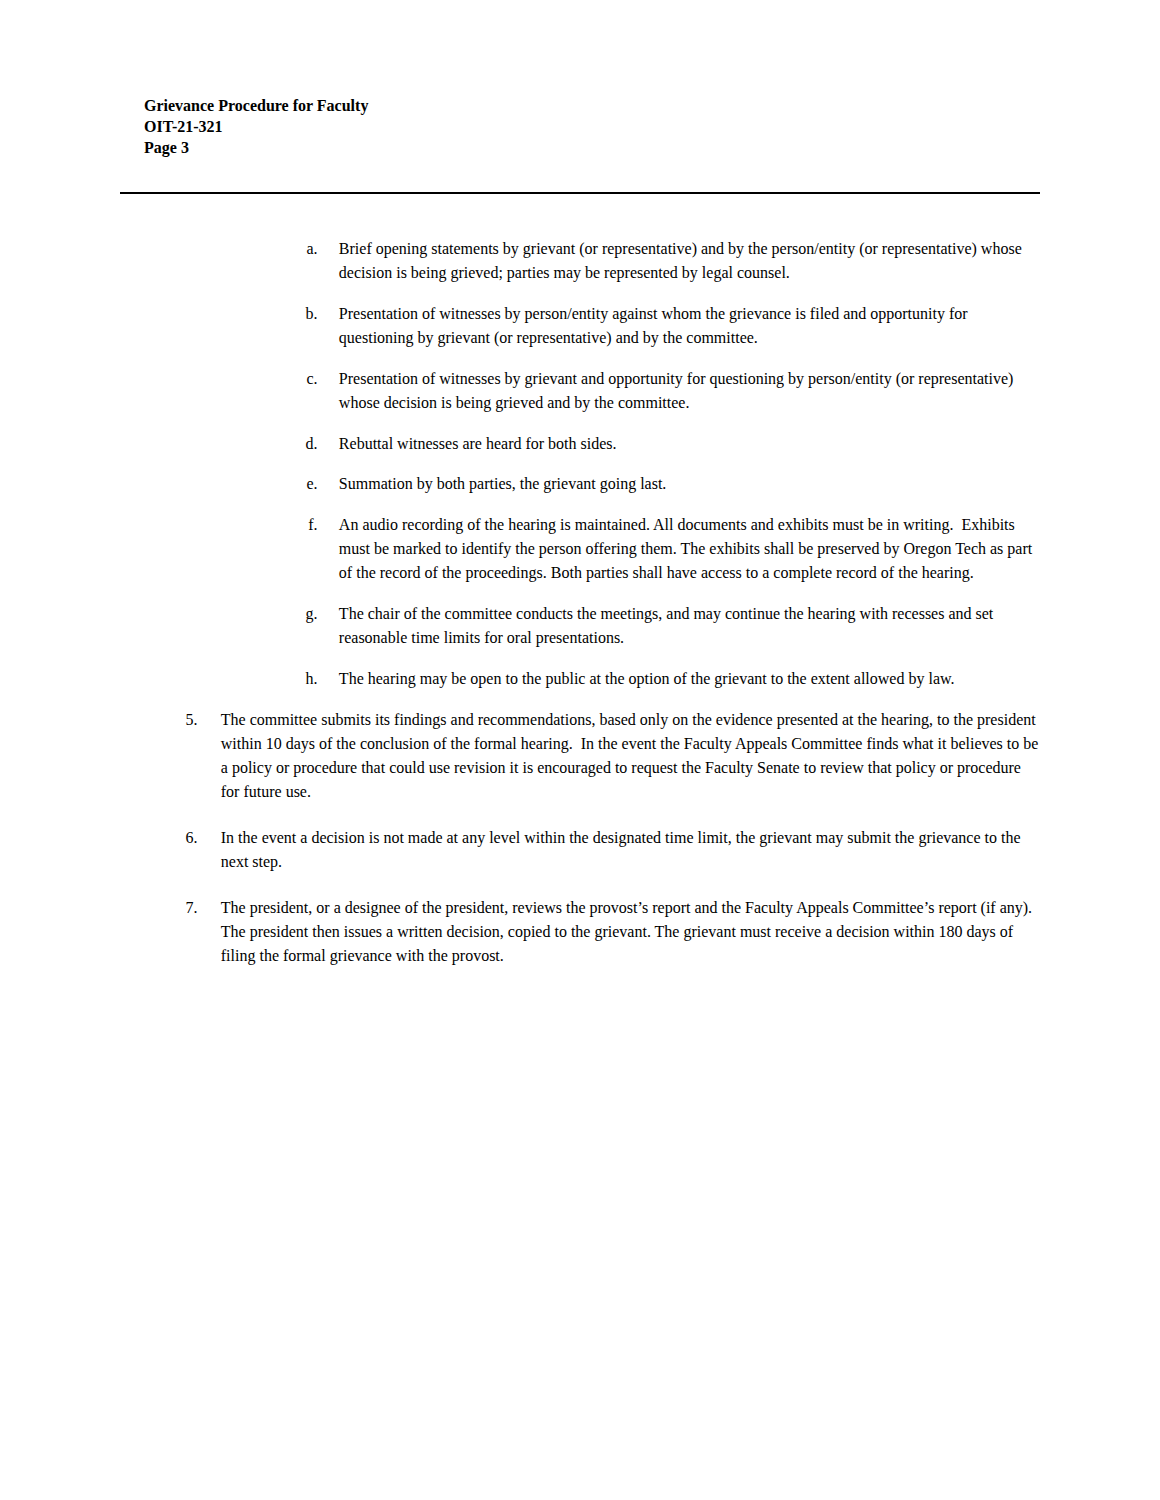Grievance Procedure for Faculty
OIT-21-321
Page 3
Brief opening statements by grievant (or representative) and by the person/entity (or representative) whose decision is being grieved; parties may be represented by legal counsel.
Presentation of witnesses by person/entity against whom the grievance is filed and opportunity for questioning by grievant (or representative) and by the committee.
Presentation of witnesses by grievant and opportunity for questioning by person/entity (or representative) whose decision is being grieved and by the committee.
Rebuttal witnesses are heard for both sides.
Summation by both parties, the grievant going last.
An audio recording of the hearing is maintained. All documents and exhibits must be in writing. Exhibits must be marked to identify the person offering them. The exhibits shall be preserved by Oregon Tech as part of the record of the proceedings. Both parties shall have access to a complete record of the hearing.
The chair of the committee conducts the meetings, and may continue the hearing with recesses and set reasonable time limits for oral presentations.
The hearing may be open to the public at the option of the grievant to the extent allowed by law.
The committee submits its findings and recommendations, based only on the evidence presented at the hearing, to the president within 10 days of the conclusion of the formal hearing. In the event the Faculty Appeals Committee finds what it believes to be a policy or procedure that could use revision it is encouraged to request the Faculty Senate to review that policy or procedure for future use.
In the event a decision is not made at any level within the designated time limit, the grievant may submit the grievance to the next step.
The president, or a designee of the president, reviews the provost’s report and the Faculty Appeals Committee’s report (if any). The president then issues a written decision, copied to the grievant. The grievant must receive a decision within 180 days of filing the formal grievance with the provost.